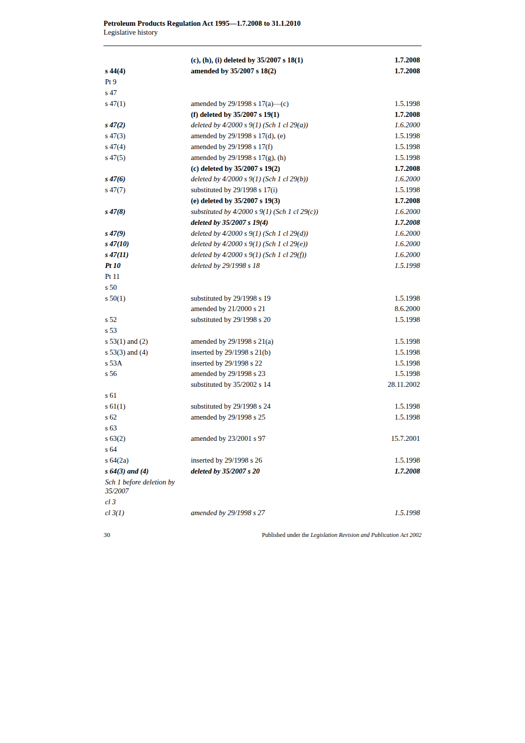Petroleum Products Regulation Act 1995—1.7.2008 to 31.1.2010
Legislative history
| | (c), (h), (i) deleted by 35/2007 s 18(1) | 1.7.2008 |
| s 44(4) | amended by 35/2007 s 18(2) | 1.7.2008 |
| Pt 9 | | |
| s 47 | | |
| s 47(1) | amended by 29/1998 s 17(a)—(c) | 1.5.1998 |
| | (f) deleted by 35/2007 s 19(1) | 1.7.2008 |
| s 47(2) | deleted by 4/2000 s 9(1) (Sch 1 cl 29(a)) | 1.6.2000 |
| s 47(3) | amended by 29/1998 s 17(d), (e) | 1.5.1998 |
| s 47(4) | amended by 29/1998 s 17(f) | 1.5.1998 |
| s 47(5) | amended by 29/1998 s 17(g), (h) | 1.5.1998 |
| | (c) deleted by 35/2007 s 19(2) | 1.7.2008 |
| s 47(6) | deleted by 4/2000 s 9(1) (Sch 1 cl 29(b)) | 1.6.2000 |
| s 47(7) | substituted by 29/1998 s 17(i) | 1.5.1998 |
| | (e) deleted by 35/2007 s 19(3) | 1.7.2008 |
| s 47(8) | substituted by 4/2000 s 9(1) (Sch 1 cl 29(c)) | 1.6.2000 |
| | deleted by 35/2007 s 19(4) | 1.7.2008 |
| s 47(9) | deleted by 4/2000 s 9(1) (Sch 1 cl 29(d)) | 1.6.2000 |
| s 47(10) | deleted by 4/2000 s 9(1) (Sch 1 cl 29(e)) | 1.6.2000 |
| s 47(11) | deleted by 4/2000 s 9(1) (Sch 1 cl 29(f)) | 1.6.2000 |
| Pt 10 | deleted by 29/1998 s 18 | 1.5.1998 |
| Pt 11 | | |
| s 50 | | |
| s 50(1) | substituted by 29/1998 s 19 | 1.5.1998 |
| | amended by 21/2000 s 21 | 8.6.2000 |
| s 52 | substituted by 29/1998 s 20 | 1.5.1998 |
| s 53 | | |
| s 53(1) and (2) | amended by 29/1998 s 21(a) | 1.5.1998 |
| s 53(3) and (4) | inserted by 29/1998 s 21(b) | 1.5.1998 |
| s 53A | inserted by 29/1998 s 22 | 1.5.1998 |
| s 56 | amended by 29/1998 s 23 | 1.5.1998 |
| | substituted by 35/2002 s 14 | 28.11.2002 |
| s 61 | | |
| s 61(1) | substituted by 29/1998 s 24 | 1.5.1998 |
| s 62 | amended by 29/1998 s 25 | 1.5.1998 |
| s 63 | | |
| s 63(2) | amended by 23/2001 s 97 | 15.7.2001 |
| s 64 | | |
| s 64(2a) | inserted by 29/1998 s 26 | 1.5.1998 |
| s 64(3) and (4) | deleted by 35/2007 s 20 | 1.7.2008 |
| Sch 1 before deletion by 35/2007 | | |
| cl 3 | | |
| cl 3(1) | amended by 29/1998 s 27 | 1.5.1998 |
30 Published under the Legislation Revision and Publication Act 2002